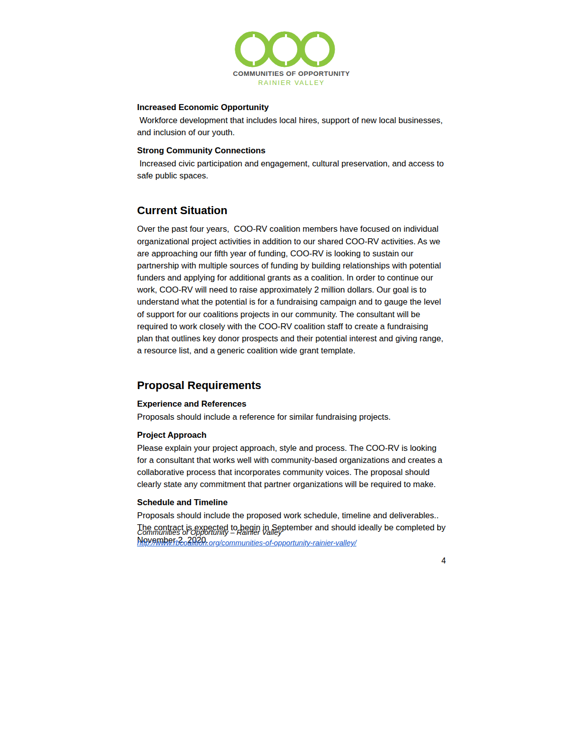COMMUNITIES OF OPPORTUNITY RAINIER VALLEY
Increased Economic Opportunity
Workforce development that includes local hires, support of new local businesses, and inclusion of our youth.
Strong Community Connections
Increased civic participation and engagement, cultural preservation, and access to safe public spaces.
Current Situation
Over the past four years, COO-RV coalition members have focused on individual organizational project activities in addition to our shared COO-RV activities. As we are approaching our fifth year of funding, COO-RV is looking to sustain our partnership with multiple sources of funding by building relationships with potential funders and applying for additional grants as a coalition. In order to continue our work, COO-RV will need to raise approximately 2 million dollars. Our goal is to understand what the potential is for a fundraising campaign and to gauge the level of support for our coalitions projects in our community. The consultant will be required to work closely with the COO-RV coalition staff to create a fundraising plan that outlines key donor prospects and their potential interest and giving range, a resource list, and a generic coalition wide grant template.
Proposal Requirements
Experience and References
Proposals should include a reference for similar fundraising projects.
Project Approach
Please explain your project approach, style and process. The COO-RV is looking for a consultant that works well with community-based organizations and creates a collaborative process that incorporates community voices. The proposal should clearly state any commitment that partner organizations will be required to make.
Schedule and Timeline
Proposals should include the proposed work schedule, timeline and deliverables.. The contract is expected to begin in September and should ideally be completed by November 2, 2020.
Communities of Opportunity – Rainier Valley
http://www.rbcoalition.org/communities-of-opportunity-rainier-valley/
4